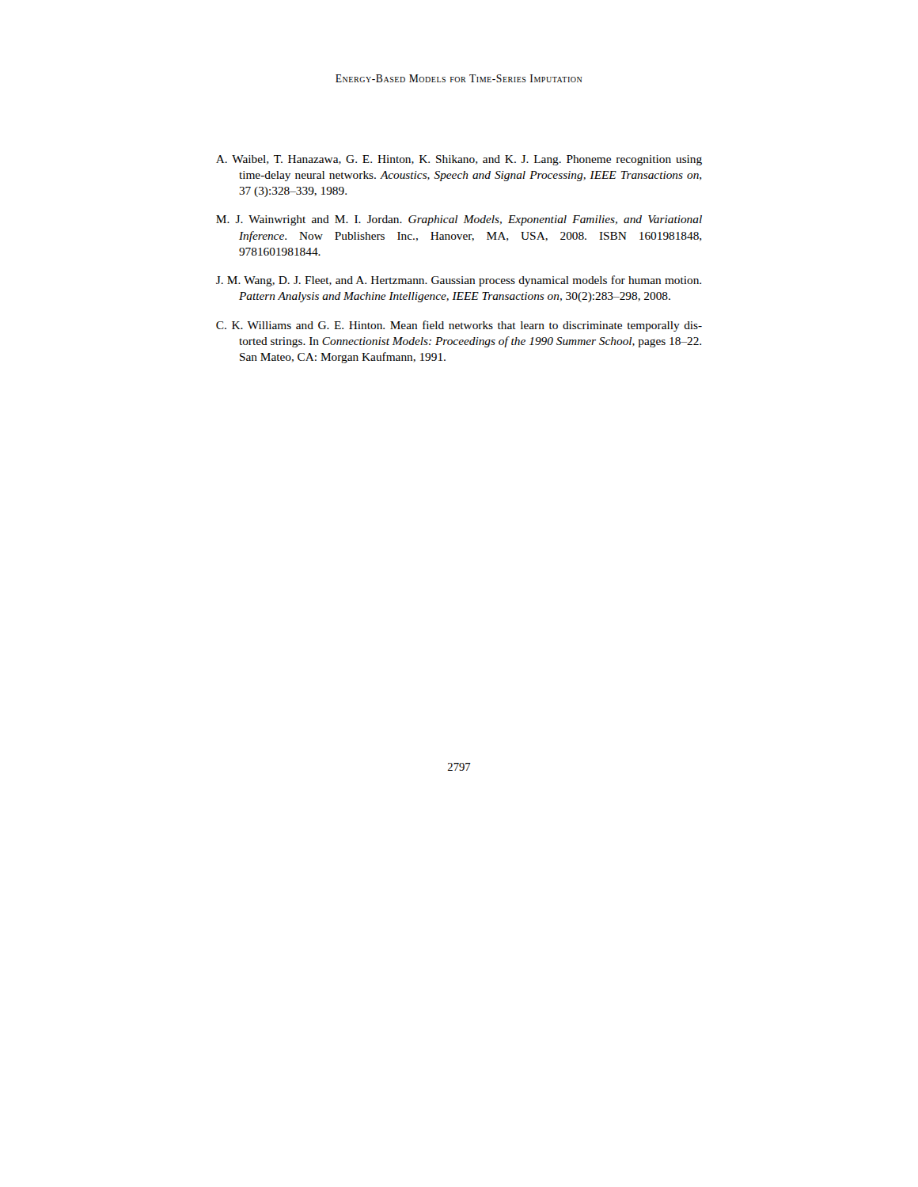Energy-Based Models for Time-Series Imputation
A. Waibel, T. Hanazawa, G. E. Hinton, K. Shikano, and K. J. Lang. Phoneme recognition using time-delay neural networks. Acoustics, Speech and Signal Processing, IEEE Transactions on, 37 (3):328–339, 1989.
M. J. Wainwright and M. I. Jordan. Graphical Models, Exponential Families, and Variational Inference. Now Publishers Inc., Hanover, MA, USA, 2008. ISBN 1601981848, 9781601981844.
J. M. Wang, D. J. Fleet, and A. Hertzmann. Gaussian process dynamical models for human motion. Pattern Analysis and Machine Intelligence, IEEE Transactions on, 30(2):283–298, 2008.
C. K. Williams and G. E. Hinton. Mean field networks that learn to discriminate temporally distorted strings. In Connectionist Models: Proceedings of the 1990 Summer School, pages 18–22. San Mateo, CA: Morgan Kaufmann, 1991.
2797